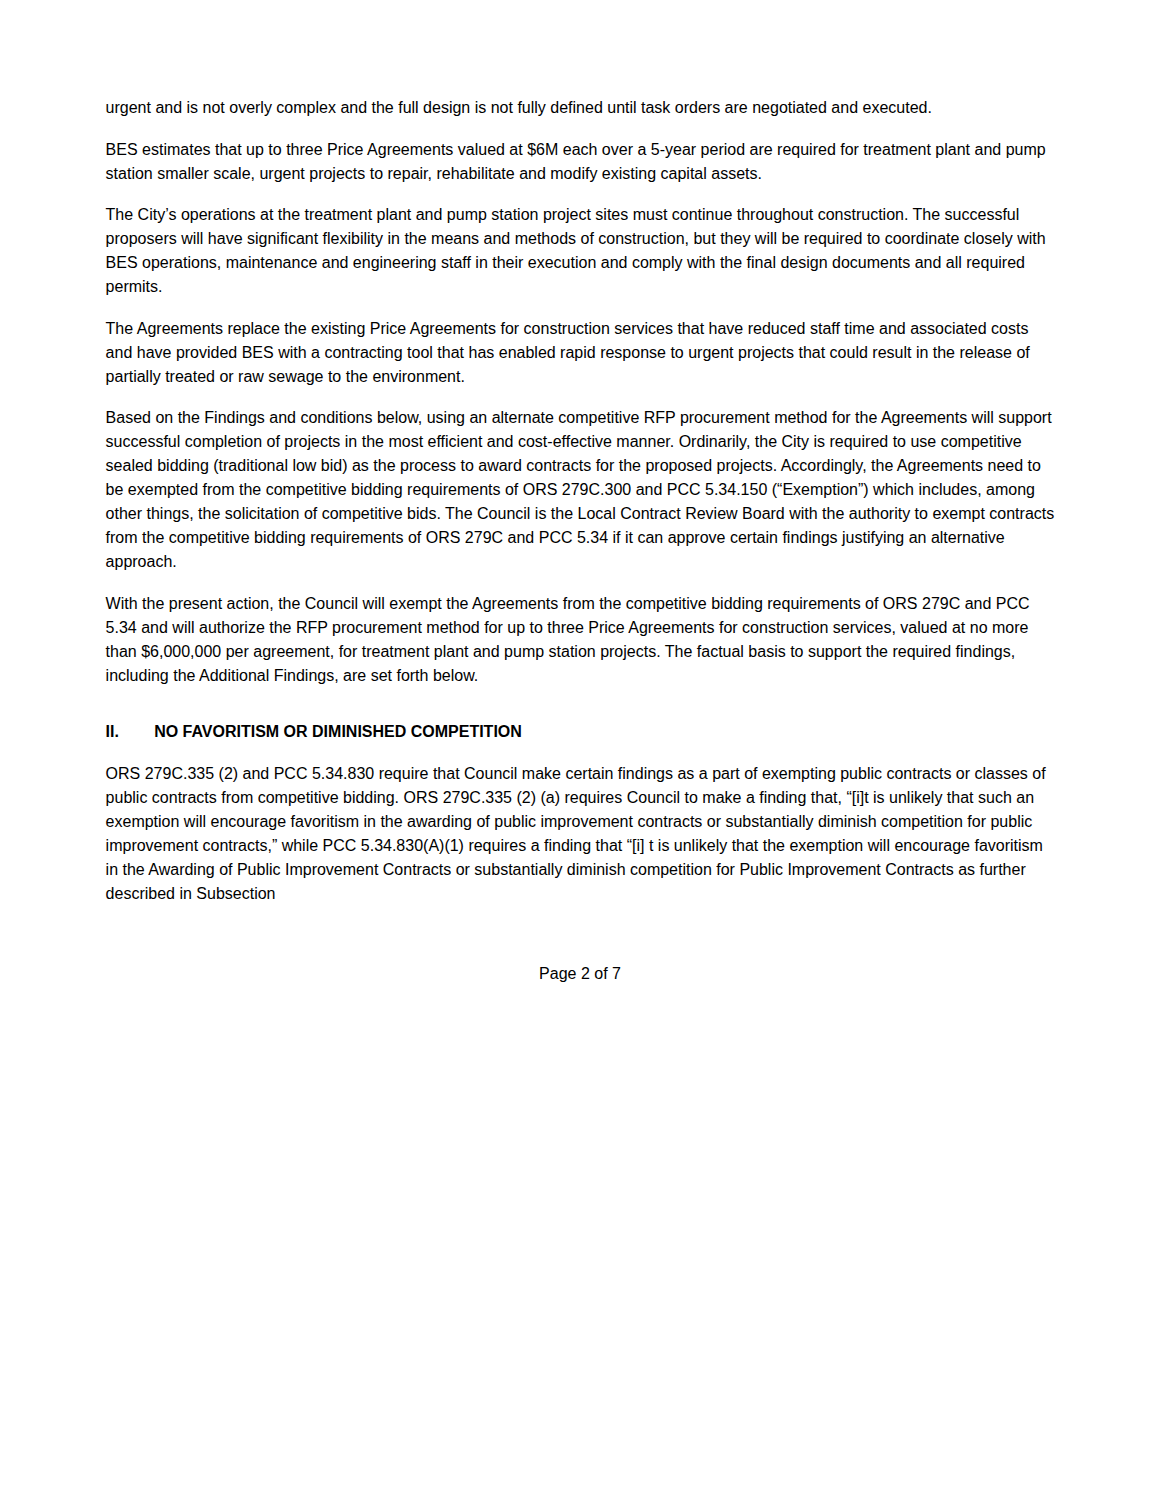urgent and is not overly complex and the full design is not fully defined until task orders are negotiated and executed.
BES estimates that up to three Price Agreements valued at $6M each over a 5-year period are required for treatment plant and pump station smaller scale, urgent projects to repair, rehabilitate and modify existing capital assets.
The City’s operations at the treatment plant and pump station project sites must continue throughout construction. The successful proposers will have significant flexibility in the means and methods of construction, but they will be required to coordinate closely with BES operations, maintenance and engineering staff in their execution and comply with the final design documents and all required permits.
The Agreements replace the existing Price Agreements for construction services that have reduced staff time and associated costs and have provided BES with a contracting tool that has enabled rapid response to urgent projects that could result in the release of partially treated or raw sewage to the environment.
Based on the Findings and conditions below, using an alternate competitive RFP procurement method for the Agreements will support successful completion of projects in the most efficient and cost-effective manner. Ordinarily, the City is required to use competitive sealed bidding (traditional low bid) as the process to award contracts for the proposed projects. Accordingly, the Agreements need to be exempted from the competitive bidding requirements of ORS 279C.300 and PCC 5.34.150 (“Exemption”) which includes, among other things, the solicitation of competitive bids. The Council is the Local Contract Review Board with the authority to exempt contracts from the competitive bidding requirements of ORS 279C and PCC 5.34 if it can approve certain findings justifying an alternative approach.
With the present action, the Council will exempt the Agreements from the competitive bidding requirements of ORS 279C and PCC 5.34 and will authorize the RFP procurement method for up to three Price Agreements for construction services, valued at no more than $6,000,000 per agreement, for treatment plant and pump station projects. The factual basis to support the required findings, including the Additional Findings, are set forth below.
II. NO FAVORITISM OR DIMINISHED COMPETITION
ORS 279C.335 (2) and PCC 5.34.830 require that Council make certain findings as a part of exempting public contracts or classes of public contracts from competitive bidding. ORS 279C.335 (2) (a) requires Council to make a finding that, “[i]t is unlikely that such an exemption will encourage favoritism in the awarding of public improvement contracts or substantially diminish competition for public improvement contracts,” while PCC 5.34.830(A)(1) requires a finding that “[i] t is unlikely that the exemption will encourage favoritism in the Awarding of Public Improvement Contracts or substantially diminish competition for Public Improvement Contracts as further described in Subsection
Page 2 of 7